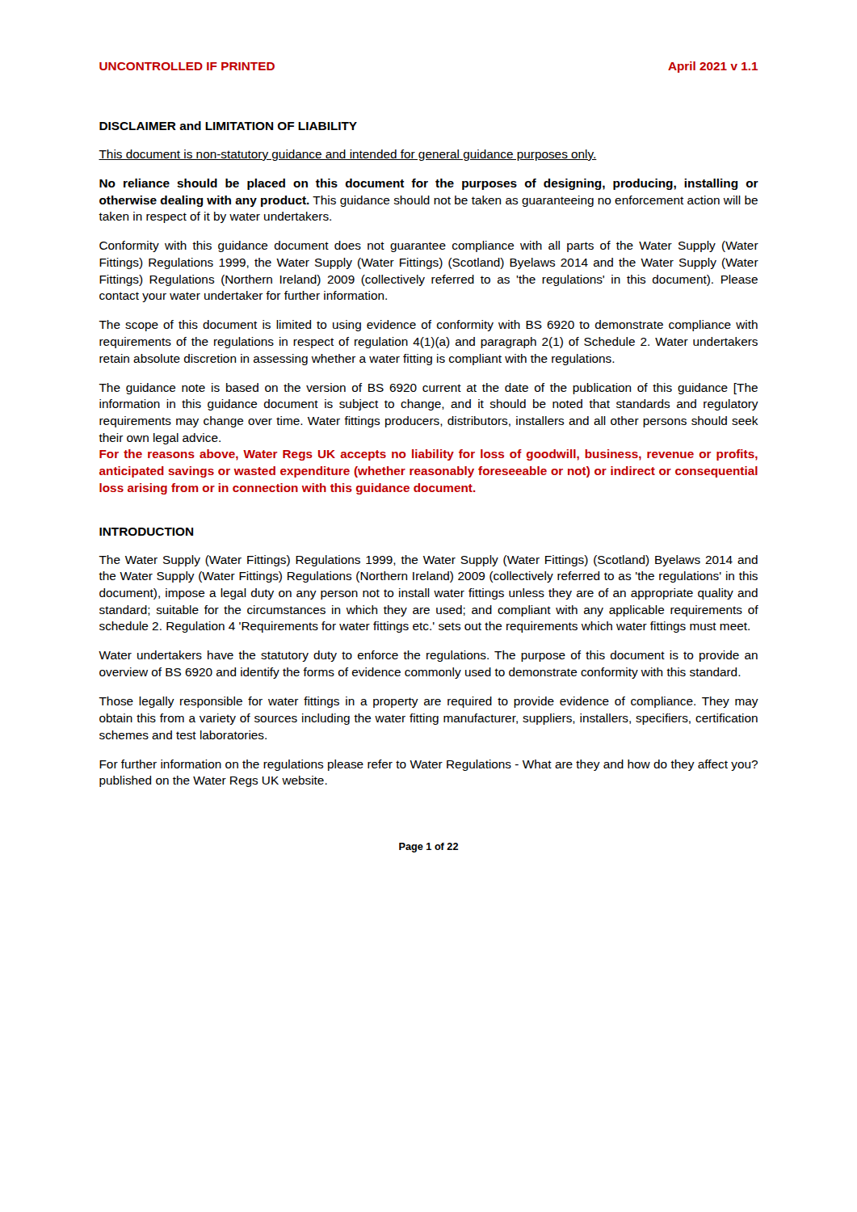UNCONTROLLED IF PRINTED April 2021 v 1.1
DISCLAIMER and LIMITATION OF LIABILITY
This document is non-statutory guidance and intended for general guidance purposes only.
No reliance should be placed on this document for the purposes of designing, producing, installing or otherwise dealing with any product. This guidance should not be taken as guaranteeing no enforcement action will be taken in respect of it by water undertakers.
Conformity with this guidance document does not guarantee compliance with all parts of the Water Supply (Water Fittings) Regulations 1999, the Water Supply (Water Fittings) (Scotland) Byelaws 2014 and the Water Supply (Water Fittings) Regulations (Northern Ireland) 2009 (collectively referred to as 'the regulations' in this document). Please contact your water undertaker for further information.
The scope of this document is limited to using evidence of conformity with BS 6920 to demonstrate compliance with requirements of the regulations in respect of regulation 4(1)(a) and paragraph 2(1) of Schedule 2. Water undertakers retain absolute discretion in assessing whether a water fitting is compliant with the regulations.
The guidance note is based on the version of BS 6920 current at the date of the publication of this guidance [The information in this guidance document is subject to change, and it should be noted that standards and regulatory requirements may change over time. Water fittings producers, distributors, installers and all other persons should seek their own legal advice.
For the reasons above, Water Regs UK accepts no liability for loss of goodwill, business, revenue or profits, anticipated savings or wasted expenditure (whether reasonably foreseeable or not) or indirect or consequential loss arising from or in connection with this guidance document.
INTRODUCTION
The Water Supply (Water Fittings) Regulations 1999, the Water Supply (Water Fittings) (Scotland) Byelaws 2014 and the Water Supply (Water Fittings) Regulations (Northern Ireland) 2009 (collectively referred to as 'the regulations' in this document), impose a legal duty on any person not to install water fittings unless they are of an appropriate quality and standard; suitable for the circumstances in which they are used; and compliant with any applicable requirements of schedule 2. Regulation 4 'Requirements for water fittings etc.' sets out the requirements which water fittings must meet.
Water undertakers have the statutory duty to enforce the regulations. The purpose of this document is to provide an overview of BS 6920 and identify the forms of evidence commonly used to demonstrate conformity with this standard.
Those legally responsible for water fittings in a property are required to provide evidence of compliance. They may obtain this from a variety of sources including the water fitting manufacturer, suppliers, installers, specifiers, certification schemes and test laboratories.
For further information on the regulations please refer to Water Regulations - What are they and how do they affect you? published on the Water Regs UK website.
Page 1 of 22